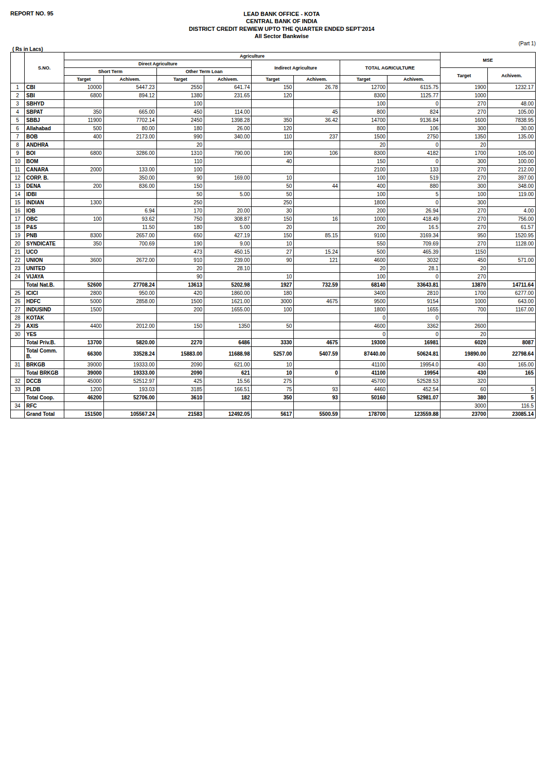REPORT NO. 95
LEAD BANK OFFICE - KOTA
CENTRAL BANK OF INDIA
DISTRICT CREDIT REWIEW UPTO THE QUARTER ENDED SEPT'2014
All Sector Bankwise
(Part 1)
( Rs in Lacs)
| | S.NO. | Agriculture | MSE |
| --- | --- | --- | --- |
| Direct Agriculture | Indirect Agriculture | TOTAL AGRICULTURE |
| Short Term | Other Term Loan | Target | Achivem. |
| Target | Achivem. | Target | Achivem. | Target | Achivem. | Target | Achivem. |
| 1 | CBI | 10000 | 5447.23 | 2550 | 641.74 | 150 | 26.78 | 12700 | 6115.75 | 1900 | 1232.17 |
| 2 | SBI | 6800 | 894.12 | 1380 | 231.65 | 120 | | 8300 | 1125.77 | 1000 | |
| 3 | SBHYD | | | 100 | | | | 100 | 0 | 270 | 48.00 |
| 4 | SBPAT | 350 | 665.00 | 450 | 114.00 | | 45 | 800 | 824 | 270 | 105.00 |
| 5 | SBBJ | 11900 | 7702.14 | 2450 | 1398.28 | 350 | 36.42 | 14700 | 9136.84 | 1600 | 7838.95 |
| 6 | Allahabad | 500 | 80.00 | 180 | 26.00 | 120 | | 800 | 106 | 300 | 30.00 |
| 7 | BOB | 400 | 2173.00 | 990 | 340.00 | 110 | 237 | 1500 | 2750 | 1350 | 135.00 |
| 8 | ANDHRA | | | 20 | | | | 20 | 0 | 20 | |
| 9 | BOI | 6800 | 3286.00 | 1310 | 790.00 | 190 | 106 | 8300 | 4182 | 1700 | 105.00 |
| 10 | BOM | | | 110 | | 40 | | 150 | 0 | 300 | 100.00 |
| 11 | CANARA | 2000 | 133.00 | 100 | | | | 2100 | 133 | 270 | 212.00 |
| 12 | CORP. B. | | 350.00 | 90 | 169.00 | 10 | | 100 | 519 | 270 | 397.00 |
| 13 | DENA | 200 | 836.00 | 150 | | 50 | 44 | 400 | 880 | 300 | 348.00 |
| 14 | IDBI | | | 50 | 5.00 | 50 | | 100 | 5 | 100 | 119.00 |
| 15 | INDIAN | 1300 | | 250 | | 250 | | 1800 | 0 | 300 | |
| 16 | IOB | | 6.94 | 170 | 20.00 | 30 | | 200 | 26.94 | 270 | 4.00 |
| 17 | OBC | 100 | 93.62 | 750 | 308.87 | 150 | 16 | 1000 | 418.49 | 270 | 756.00 |
| 18 | P&S | | 11.50 | 180 | 5.00 | 20 | | 200 | 16.5 | 270 | 61.57 |
| 19 | PNB | 8300 | 2657.00 | 650 | 427.19 | 150 | 85.15 | 9100 | 3169.34 | 950 | 1520.95 |
| 20 | SYNDICATE | 350 | 700.69 | 190 | 9.00 | 10 | | 550 | 709.69 | 270 | 1128.00 |
| 21 | UCO | | | 473 | 450.15 | 27 | 15.24 | 500 | 465.39 | 1150 | |
| 22 | UNION | 3600 | 2672.00 | 910 | 239.00 | 90 | 121 | 4600 | 3032 | 450 | 571.00 |
| 23 | UNITED | | | 20 | 28.10 | | | 20 | 28.1 | 20 | |
| 24 | VIJAYA | | | 90 | | 10 | | 100 | 0 | 270 | |
| | Total Nat.B. | 52600 | 27708.24 | 13613 | 5202.98 | 1927 | 732.59 | 68140 | 33643.81 | 13870 | 14711.64 |
| 25 | ICICI | 2800 | 950.00 | 420 | 1860.00 | 180 | | 3400 | 2810 | 1700 | 6277.00 |
| 26 | HDFC | 5000 | 2858.00 | 1500 | 1621.00 | 3000 | 4675 | 9500 | 9154 | 1000 | 643.00 |
| 27 | INDUSIND | 1500 | | 200 | 1655.00 | 100 | | 1800 | 1655 | 700 | 1167.00 |
| 28 | KOTAK | | | | | | | 0 | 0 | | |
| 29 | AXIS | 4400 | 2012.00 | 150 | 1350 | 50 | | 4600 | 3362 | 2600 | |
| 30 | YES | | | | | | | 0 | 0 | 20 | |
| | Total Priv.B. | 13700 | 5820.00 | 2270 | 6486 | 3330 | 4675 | 19300 | 16981 | 6020 | 8087 |
| | Total Comm. B. | 66300 | 33528.24 | 15883.00 | 11688.98 | 5257.00 | 5407.59 | 87440.00 | 50624.81 | 19890.00 | 22798.64 |
| 31 | BRKGB | 39000 | 19333.00 | 2090 | 621.00 | 10 | | 41100 | 19954.0 | 430 | 165.00 |
| | Total BRKGB | 39000 | 19333.00 | 2090 | 621 | 10 | 0 | 41100 | 19954 | 430 | 165 |
| 32 | DCCB | 45000 | 52512.97 | 425 | 15.56 | 275 | | 45700 | 52528.53 | 320 | |
| 33 | PLDB | 1200 | 193.03 | 3185 | 166.51 | 75 | 93 | 4460 | 452.54 | 60 | 5 |
| | Total Coop. | 46200 | 52706.00 | 3610 | 182 | 350 | 93 | 50160 | 52981.07 | 380 | 5 |
| 34 | RFC | | | | | | | | | 3000 | 116.5 |
| | Grand Total | 151500 | 105567.24 | 21583 | 12492.05 | 5617 | 5500.59 | 178700 | 123559.88 | 23700 | 23085.14 |